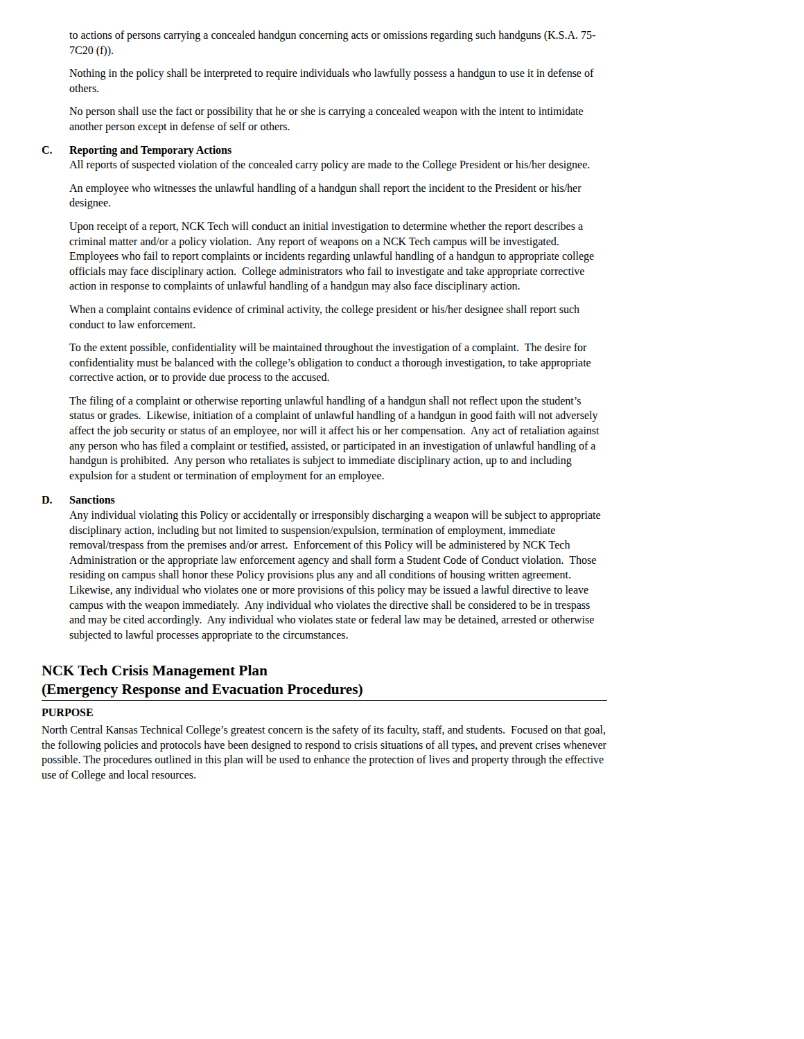to actions of persons carrying a concealed handgun concerning acts or omissions regarding such handguns (K.S.A. 75-7C20 (f)).
Nothing in the policy shall be interpreted to require individuals who lawfully possess a handgun to use it in defense of others.
No person shall use the fact or possibility that he or she is carrying a concealed weapon with the intent to intimidate another person except in defense of self or others.
C. Reporting and Temporary Actions
All reports of suspected violation of the concealed carry policy are made to the College President or his/her designee.
An employee who witnesses the unlawful handling of a handgun shall report the incident to the President or his/her designee.
Upon receipt of a report, NCK Tech will conduct an initial investigation to determine whether the report describes a criminal matter and/or a policy violation. Any report of weapons on a NCK Tech campus will be investigated. Employees who fail to report complaints or incidents regarding unlawful handling of a handgun to appropriate college officials may face disciplinary action. College administrators who fail to investigate and take appropriate corrective action in response to complaints of unlawful handling of a handgun may also face disciplinary action.
When a complaint contains evidence of criminal activity, the college president or his/her designee shall report such conduct to law enforcement.
To the extent possible, confidentiality will be maintained throughout the investigation of a complaint. The desire for confidentiality must be balanced with the college’s obligation to conduct a thorough investigation, to take appropriate corrective action, or to provide due process to the accused.
The filing of a complaint or otherwise reporting unlawful handling of a handgun shall not reflect upon the student’s status or grades. Likewise, initiation of a complaint of unlawful handling of a handgun in good faith will not adversely affect the job security or status of an employee, nor will it affect his or her compensation. Any act of retaliation against any person who has filed a complaint or testified, assisted, or participated in an investigation of unlawful handling of a handgun is prohibited. Any person who retaliates is subject to immediate disciplinary action, up to and including expulsion for a student or termination of employment for an employee.
D. Sanctions
Any individual violating this Policy or accidentally or irresponsibly discharging a weapon will be subject to appropriate disciplinary action, including but not limited to suspension/expulsion, termination of employment, immediate removal/trespass from the premises and/or arrest. Enforcement of this Policy will be administered by NCK Tech Administration or the appropriate law enforcement agency and shall form a Student Code of Conduct violation. Those residing on campus shall honor these Policy provisions plus any and all conditions of housing written agreement. Likewise, any individual who violates one or more provisions of this policy may be issued a lawful directive to leave campus with the weapon immediately. Any individual who violates the directive shall be considered to be in trespass and may be cited accordingly. Any individual who violates state or federal law may be detained, arrested or otherwise subjected to lawful processes appropriate to the circumstances.
NCK Tech Crisis Management Plan (Emergency Response and Evacuation Procedures)
PURPOSE
North Central Kansas Technical College’s greatest concern is the safety of its faculty, staff, and students. Focused on that goal, the following policies and protocols have been designed to respond to crisis situations of all types, and prevent crises whenever possible. The procedures outlined in this plan will be used to enhance the protection of lives and property through the effective use of College and local resources.